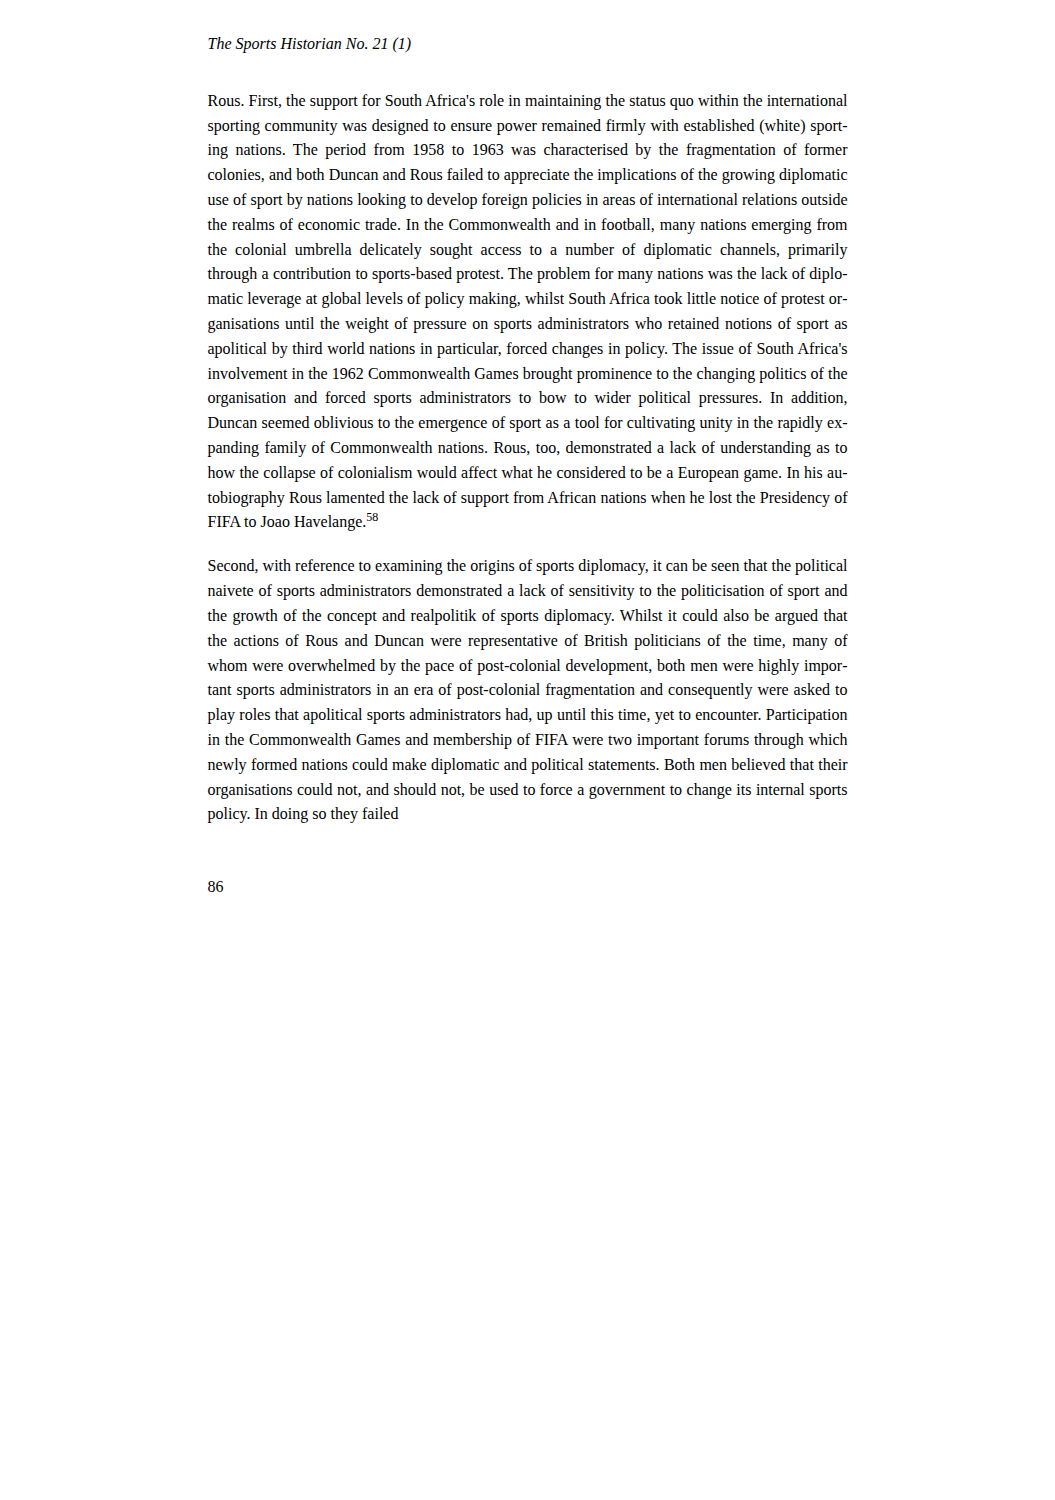The Sports Historian No. 21 (1)
Rous. First, the support for South Africa's role in maintaining the status quo within the international sporting community was designed to ensure power remained firmly with established (white) sporting nations. The period from 1958 to 1963 was characterised by the fragmentation of former colonies, and both Duncan and Rous failed to appreciate the implications of the growing diplomatic use of sport by nations looking to develop foreign policies in areas of international relations outside the realms of economic trade. In the Commonwealth and in football, many nations emerging from the colonial umbrella delicately sought access to a number of diplomatic channels, primarily through a contribution to sports-based protest. The problem for many nations was the lack of diplomatic leverage at global levels of policy making, whilst South Africa took little notice of protest organisations until the weight of pressure on sports administrators who retained notions of sport as apolitical by third world nations in particular, forced changes in policy. The issue of South Africa's involvement in the 1962 Commonwealth Games brought prominence to the changing politics of the organisation and forced sports administrators to bow to wider political pressures. In addition, Duncan seemed oblivious to the emergence of sport as a tool for cultivating unity in the rapidly expanding family of Commonwealth nations. Rous, too, demonstrated a lack of understanding as to how the collapse of colonialism would affect what he considered to be a European game. In his autobiography Rous lamented the lack of support from African nations when he lost the Presidency of FIFA to Joao Havelange.58
Second, with reference to examining the origins of sports diplomacy, it can be seen that the political naivete of sports administrators demonstrated a lack of sensitivity to the politicisation of sport and the growth of the concept and realpolitik of sports diplomacy. Whilst it could also be argued that the actions of Rous and Duncan were representative of British politicians of the time, many of whom were overwhelmed by the pace of post-colonial development, both men were highly important sports administrators in an era of post-colonial fragmentation and consequently were asked to play roles that apolitical sports administrators had, up until this time, yet to encounter. Participation in the Commonwealth Games and membership of FIFA were two important forums through which newly formed nations could make diplomatic and political statements. Both men believed that their organisations could not, and should not, be used to force a government to change its internal sports policy. In doing so they failed
86